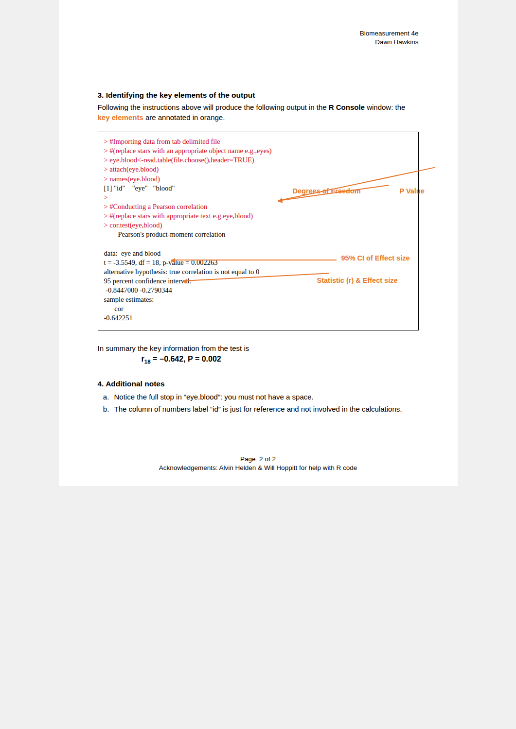Biomeasurement 4e
Dawn Hawkins
3. Identifying the key elements of the output
Following the instructions above will produce the following output in the R Console window: the key elements are annotated in orange.
> #Importing data from tab delimited file
> #(replace stars with an appropriate object name e.g.,eyes)
> eye.blood<-read.table(file.choose(),header=TRUE)
> attach(eye.blood)
> names(eye.blood)
[1] "id"    "eye"   "blood"
>
> #Conducting a Pearson correlation
> #(replace stars with appropriate text e.g.eye,blood)
> cor.test(eye,blood)
        Pearson's product-moment correlation

data:  eye and blood
t = -3.5549, df = 18, p-value = 0.002263
alternative hypothesis: true correlation is not equal to 0
95 percent confidence interval:
 -0.8447000 -0.2790344
sample estimates:
      cor
-0.642251
Degrees of Freedom P Value 95% CI of Effect size Statistic (r) & Effect size
In summary the key information from the test is
r18 = −0.642, P = 0.002
4. Additional notes
Notice the full stop in “eye.blood”: you must not have a space.
The column of numbers label “id” is just for reference and not involved in the calculations.
Page 2 of 2
Acknowledgements: Alvin Helden & Will Hoppitt for help with R code